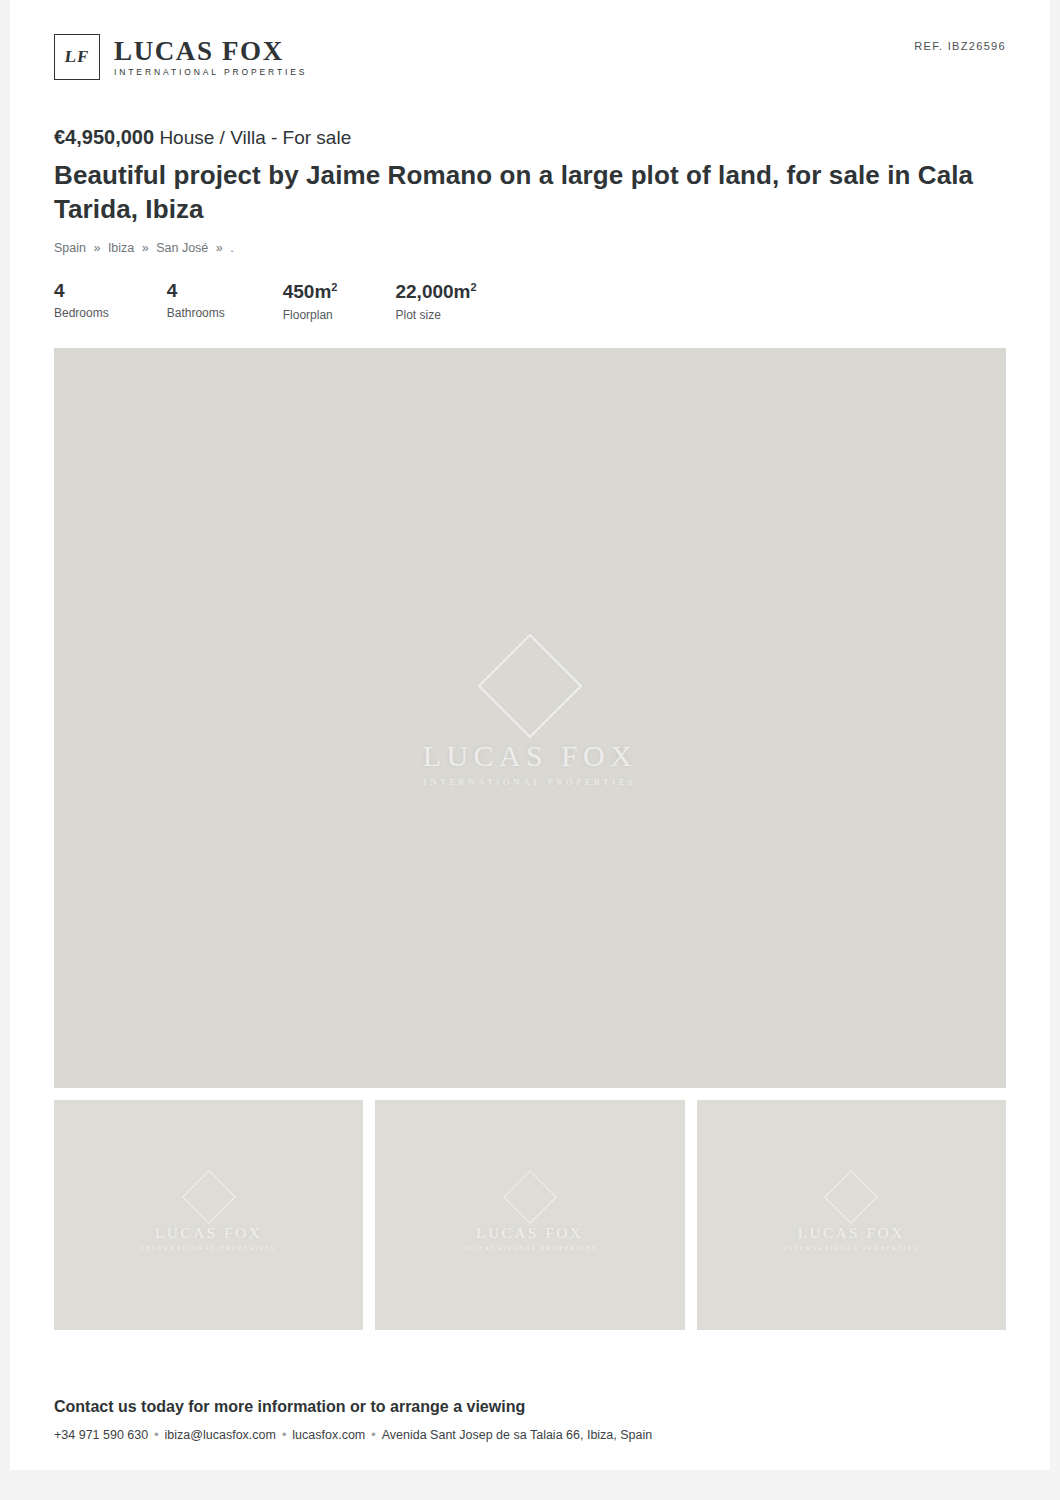LF
LUCAS FOX
INTERNATIONAL PROPERTIES
REF. IBZ26596
€4,950,000 House / Villa - For sale
Beautiful project by Jaime Romano on a large plot of land, for sale in Cala Tarida, Ibiza
Spain » Ibiza » San José » .
4
Bedrooms
4
Bathrooms
450m2
Floorplan
22,000m2
Plot size
LUCAS FOX
INTERNATIONAL PROPERTIES
LUCAS FOX
INTERNATIONAL PROPERTIES
LUCAS FOX
INTERNATIONAL PROPERTIES
LUCAS FOX
INTERNATIONAL PROPERTIES
Contact us today for more information or to arrange a viewing
+34 971 590 630 • ibiza@lucasfox.com • lucasfox.com • Avenida Sant Josep de sa Talaia 66, Ibiza, Spain